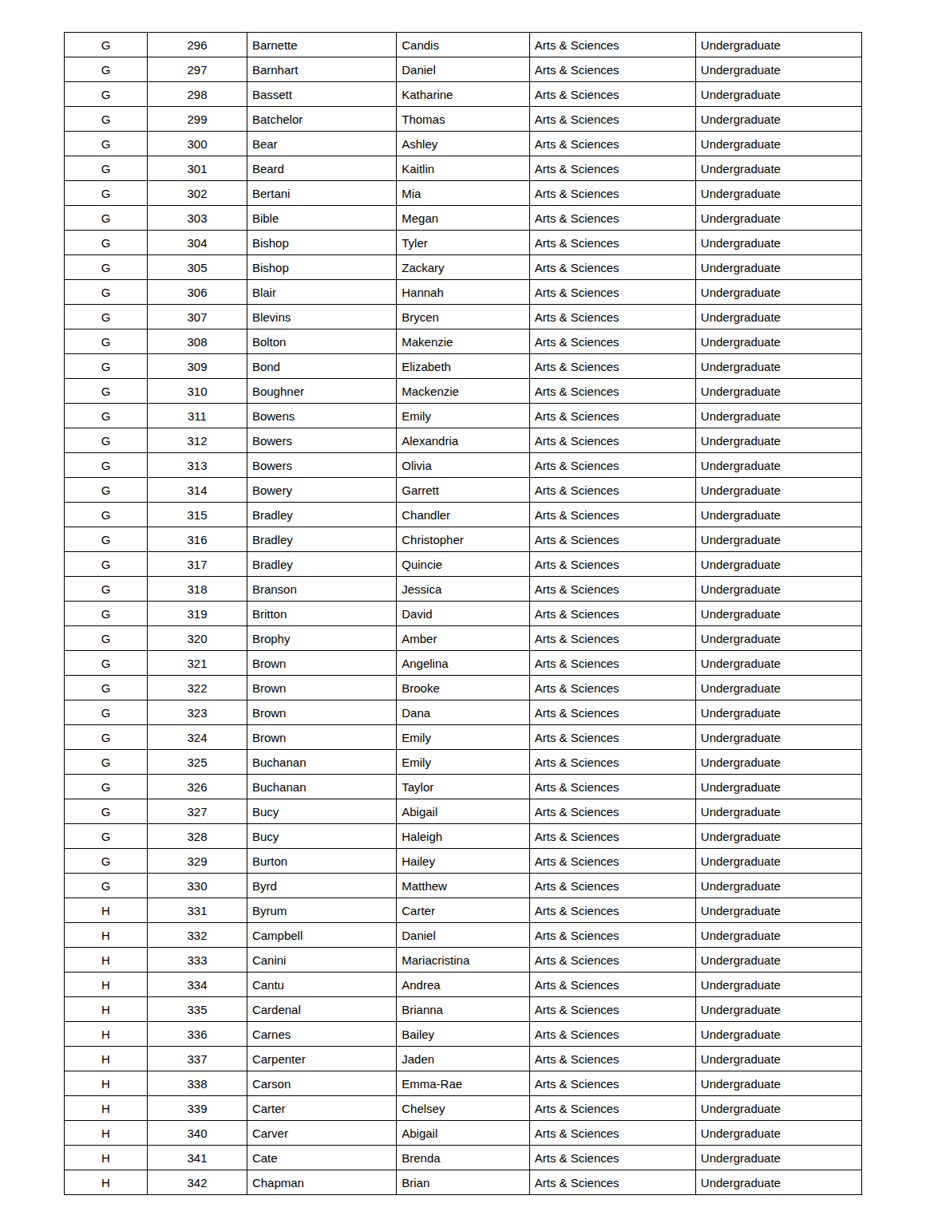| G | 296 | Barnette | Candis | Arts & Sciences | Undergraduate |
| G | 297 | Barnhart | Daniel | Arts & Sciences | Undergraduate |
| G | 298 | Bassett | Katharine | Arts & Sciences | Undergraduate |
| G | 299 | Batchelor | Thomas | Arts & Sciences | Undergraduate |
| G | 300 | Bear | Ashley | Arts & Sciences | Undergraduate |
| G | 301 | Beard | Kaitlin | Arts & Sciences | Undergraduate |
| G | 302 | Bertani | Mia | Arts & Sciences | Undergraduate |
| G | 303 | Bible | Megan | Arts & Sciences | Undergraduate |
| G | 304 | Bishop | Tyler | Arts & Sciences | Undergraduate |
| G | 305 | Bishop | Zackary | Arts & Sciences | Undergraduate |
| G | 306 | Blair | Hannah | Arts & Sciences | Undergraduate |
| G | 307 | Blevins | Brycen | Arts & Sciences | Undergraduate |
| G | 308 | Bolton | Makenzie | Arts & Sciences | Undergraduate |
| G | 309 | Bond | Elizabeth | Arts & Sciences | Undergraduate |
| G | 310 | Boughner | Mackenzie | Arts & Sciences | Undergraduate |
| G | 311 | Bowens | Emily | Arts & Sciences | Undergraduate |
| G | 312 | Bowers | Alexandria | Arts & Sciences | Undergraduate |
| G | 313 | Bowers | Olivia | Arts & Sciences | Undergraduate |
| G | 314 | Bowery | Garrett | Arts & Sciences | Undergraduate |
| G | 315 | Bradley | Chandler | Arts & Sciences | Undergraduate |
| G | 316 | Bradley | Christopher | Arts & Sciences | Undergraduate |
| G | 317 | Bradley | Quincie | Arts & Sciences | Undergraduate |
| G | 318 | Branson | Jessica | Arts & Sciences | Undergraduate |
| G | 319 | Britton | David | Arts & Sciences | Undergraduate |
| G | 320 | Brophy | Amber | Arts & Sciences | Undergraduate |
| G | 321 | Brown | Angelina | Arts & Sciences | Undergraduate |
| G | 322 | Brown | Brooke | Arts & Sciences | Undergraduate |
| G | 323 | Brown | Dana | Arts & Sciences | Undergraduate |
| G | 324 | Brown | Emily | Arts & Sciences | Undergraduate |
| G | 325 | Buchanan | Emily | Arts & Sciences | Undergraduate |
| G | 326 | Buchanan | Taylor | Arts & Sciences | Undergraduate |
| G | 327 | Bucy | Abigail | Arts & Sciences | Undergraduate |
| G | 328 | Bucy | Haleigh | Arts & Sciences | Undergraduate |
| G | 329 | Burton | Hailey | Arts & Sciences | Undergraduate |
| G | 330 | Byrd | Matthew | Arts & Sciences | Undergraduate |
| H | 331 | Byrum | Carter | Arts & Sciences | Undergraduate |
| H | 332 | Campbell | Daniel | Arts & Sciences | Undergraduate |
| H | 333 | Canini | Mariacristina | Arts & Sciences | Undergraduate |
| H | 334 | Cantu | Andrea | Arts & Sciences | Undergraduate |
| H | 335 | Cardenal | Brianna | Arts & Sciences | Undergraduate |
| H | 336 | Carnes | Bailey | Arts & Sciences | Undergraduate |
| H | 337 | Carpenter | Jaden | Arts & Sciences | Undergraduate |
| H | 338 | Carson | Emma-Rae | Arts & Sciences | Undergraduate |
| H | 339 | Carter | Chelsey | Arts & Sciences | Undergraduate |
| H | 340 | Carver | Abigail | Arts & Sciences | Undergraduate |
| H | 341 | Cate | Brenda | Arts & Sciences | Undergraduate |
| H | 342 | Chapman | Brian | Arts & Sciences | Undergraduate |